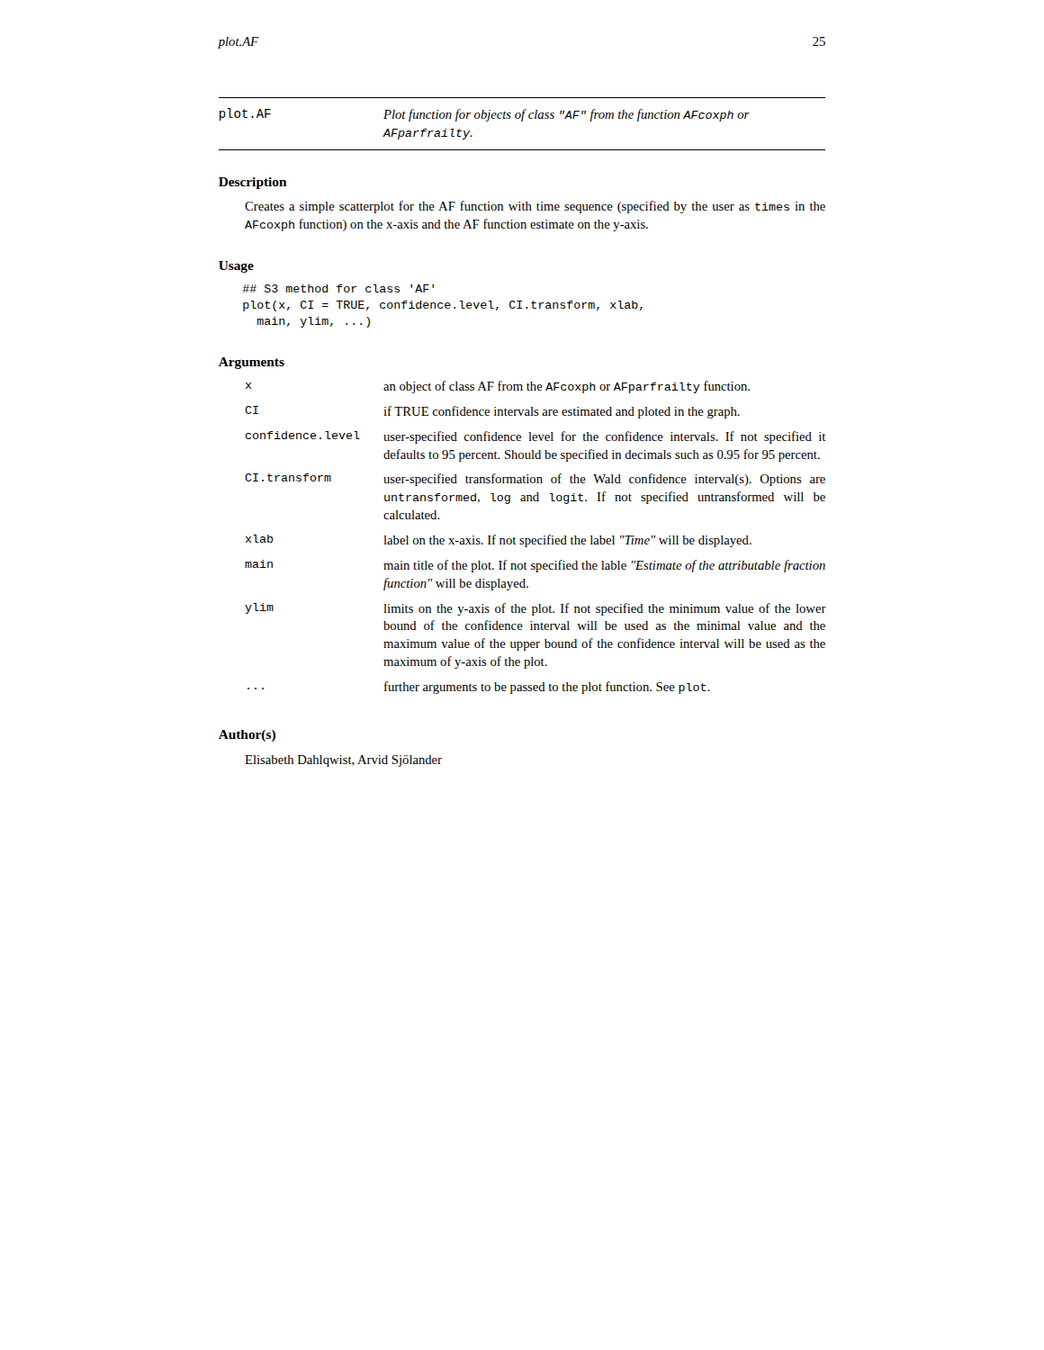plot.AF 25
plot.AF
Plot function for objects of class "AF" from the function AFcoxph or AFparfrailty.
Description
Creates a simple scatterplot for the AF function with time sequence (specified by the user as times in the AFcoxph function) on the x-axis and the AF function estimate on the y-axis.
Usage
## S3 method for class 'AF'
plot(x, CI = TRUE, confidence.level, CI.transform, xlab,
  main, ylim, ...)
Arguments
x
an object of class AF from the AFcoxph or AFparfrailty function.
CI
if TRUE confidence intervals are estimated and ploted in the graph.
confidence.level
user-specified confidence level for the confidence intervals. If not specified it defaults to 95 percent. Should be specified in decimals such as 0.95 for 95 percent.
CI.transform
user-specified transformation of the Wald confidence interval(s). Options are untransformed, log and logit. If not specified untransformed will be calculated.
xlab
label on the x-axis. If not specified the label "Time" will be displayed.
main
main title of the plot. If not specified the lable "Estimate of the attributable fraction function" will be displayed.
ylim
limits on the y-axis of the plot. If not specified the minimum value of the lower bound of the confidence interval will be used as the minimal value and the maximum value of the upper bound of the confidence interval will be used as the maximum of y-axis of the plot.
...
further arguments to be passed to the plot function. See plot.
Author(s)
Elisabeth Dahlqwist, Arvid Sjölander